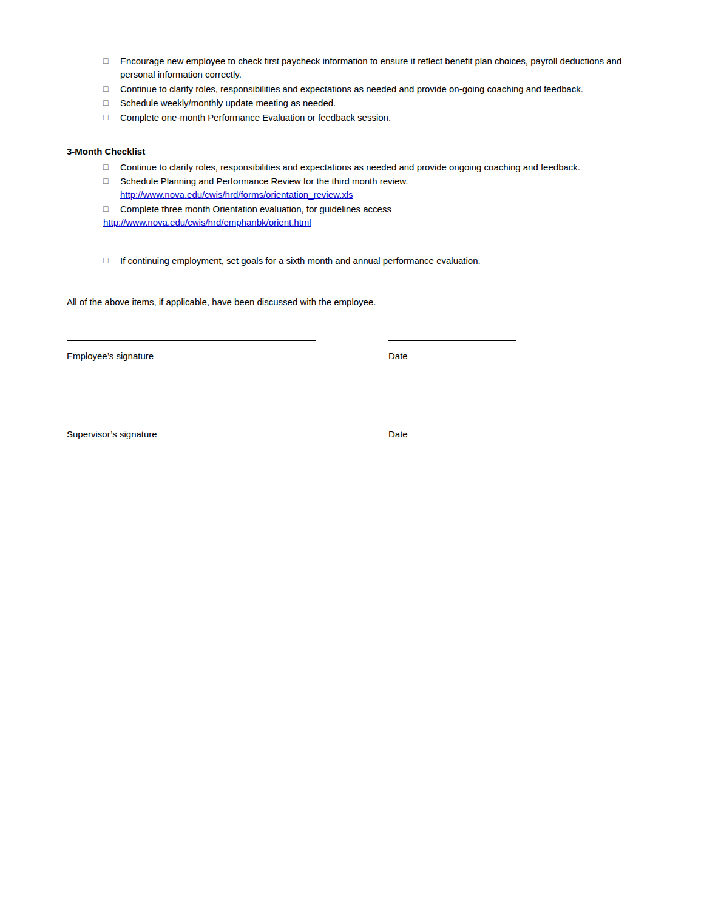Encourage new employee to check first paycheck information to ensure it reflect benefit plan choices, payroll deductions and personal information correctly.
Continue to clarify roles, responsibilities and expectations as needed and provide on-going coaching and feedback.
Schedule weekly/monthly update meeting as needed.
Complete one-month Performance Evaluation or feedback session.
3-Month Checklist
Continue to clarify roles, responsibilities and expectations as needed and provide ongoing coaching and feedback.
Schedule Planning and Performance Review for the third month review.
http://www.nova.edu/cwis/hrd/forms/orientation_review.xls
Complete three month Orientation evaluation, for guidelines access
http://www.nova.edu/cwis/hrd/emphanbk/orient.html
If continuing employment, set goals for a sixth month and annual performance evaluation.
All of the above items, if applicable, have been discussed with the employee.
Employee’s signature
Date
Supervisor’s signature
Date